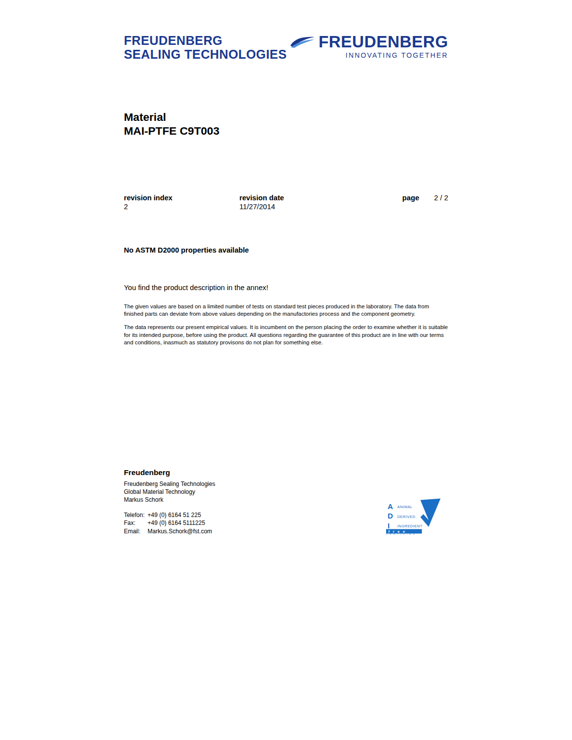FREUDENBERG
SEALING TECHNOLOGIES
FREUDENBERG
INNOVATING TOGETHER
Material
MAI-PTFE C9T003
revision index revision date
2 11/27/2014
page 2 / 2
No ASTM D2000 properties available
You find the product description in the annex!
The given values are based on a limited number of tests on standard test pieces produced in the laboratory. The data from finished parts can deviate from above values depending on the manufactories process and the component geometry.
The data represents our present empirical values. It is incumbent on the person placing the order to examine whether it is suitable for its intended purpose, before using the product. All questions regarding the guarantee of this product are in line with our terms and conditions, inasmuch as statutory provisons do not plan for something else.
Freudenberg
Freudenberg Sealing Technologies
Global Material Technology
Markus Schork
| Telefon: | +49 (0) 6164 51 225 |
| Fax: | +49 (0) 6164 5111225 |
| Email: | Markus.Schork@fst.com |
A D I ANIMAL DERIVED INGREDIENT f r e e C E R T I F I E D